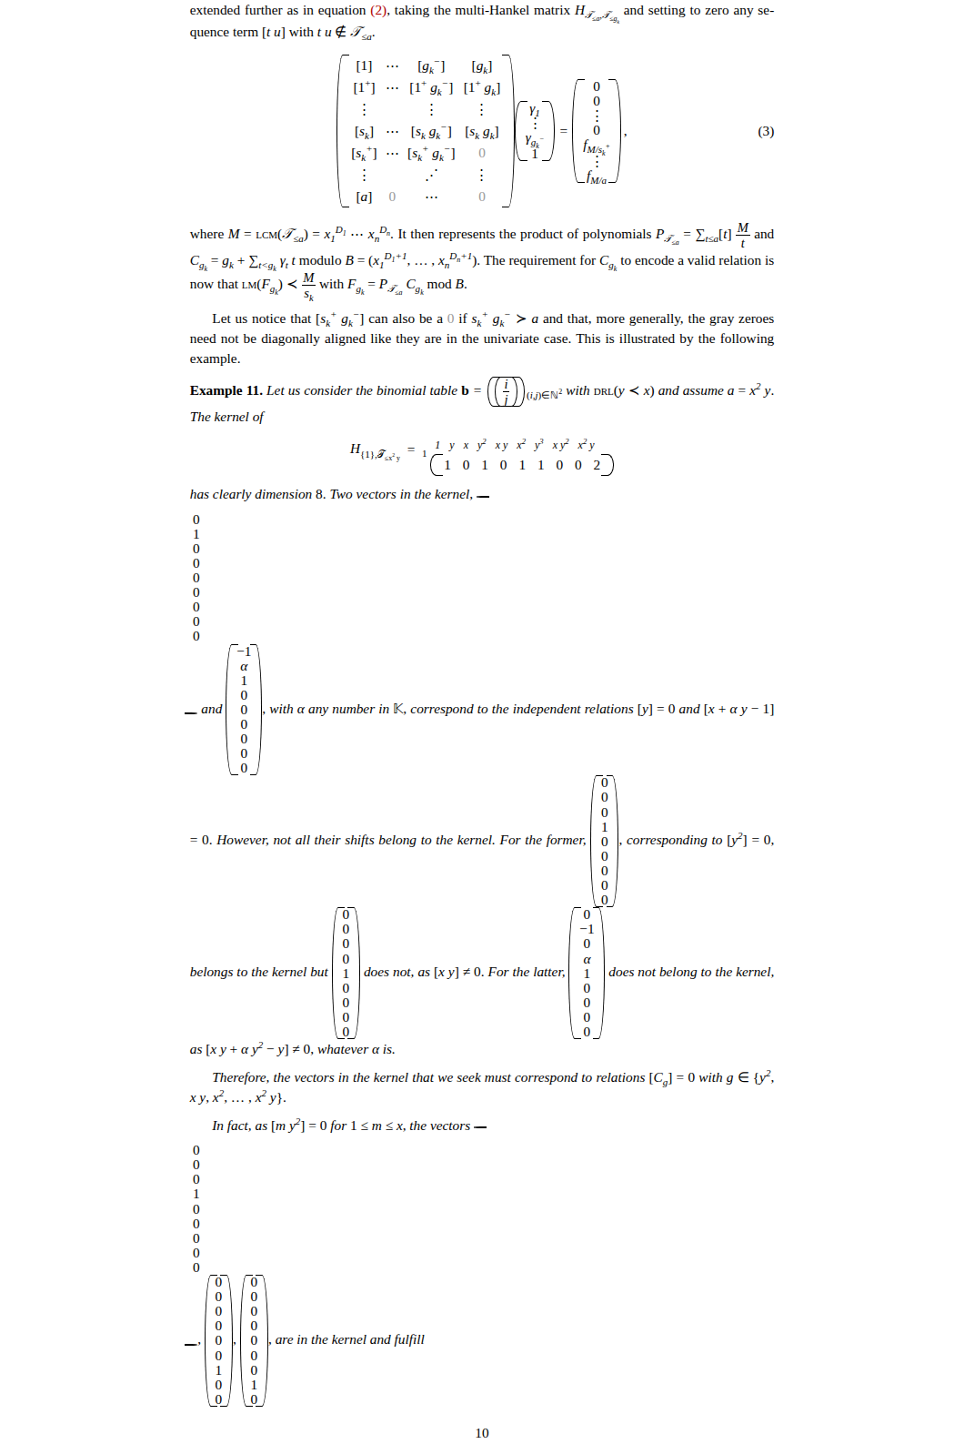extended further as in equation (2), taking the multi-Hankel matrix H𝒯≤a,𝒯≤gk and setting to zero any sequence term [t u] with t u ∉ 𝒯≤a.
| [1] | ⋯ | [ g k − ] | [ g k ] |
| [1 + ] | ⋯ | [1 + g k − ] | [1 + g k ] |
| ⋮ | | ⋮ | ⋮ |
| [ s k ] | ⋯ | [ s k g k − ] | [ s k g k ] |
| [ s k + ] | ⋯ | [ s k + g k − ] | 0 |
| ⋮ | | ⋰ | ⋮ |
| [ a ] | 0 | ⋯ | 0 |
| γ 1 |
| ⋮ |
| γ g k − |
| 1 |
=
| 0 |
| 0 |
| ⋮ |
| 0 |
| f M/s k + |
| ⋮ |
| f M/a |
,
(3)
where M = lcm(𝒯≤a) = x1D1 ⋯ xnDn. It then represents the product of polynomials P𝒯≤a = ∑t≤a[t] Mt and Cgk = gk + ∑t<gk γt t modulo B = (x1D1+1, … , xnDn+1). The requirement for Cgk to encode a valid relation is now that lm(Fgk) ≺ Msk with Fgk = P𝒯≤a Cgk mod B.
Let us notice that [sk+ gk−] can also be a 0 if sk+ gk− ≻ a and that, more generally, the gray zeroes need not be diagonally aligned like they are in the univariate case. This is illustrated by the following example.
Example 11. Let us consider the binomial table b = ij(i,j)∈ℕ2 with drl(y ≺ x) and assume a = x2 y. The kernel of
H{1},𝒯≤x2 y = 1
| 1 | y | x | y 2 | x y | x 2 | y 3 | x y 2 | x 2 y |
| 1 | 0 | 1 | 0 | 1 | 1 | 0 | 0 | 2 |
has clearly dimension 8. Two vectors in the kernel,
| 0 |
| 1 |
| 0 |
| 0 |
| 0 |
| 0 |
| 0 |
| 0 |
| 0 |
and
| −1 |
| α |
| 1 |
| 0 |
| 0 |
| 0 |
| 0 |
| 0 |
| 0 |
, with α any number in 𝕂, correspond to the independent relations [y] = 0 and [x + α y − 1] = 0. However, not all their shifts belong to the kernel. For the former,
| 0 |
| 0 |
| 0 |
| 1 |
| 0 |
| 0 |
| 0 |
| 0 |
| 0 |
, corresponding to [y2] = 0, belongs to the kernel but
| 0 |
| 0 |
| 0 |
| 0 |
| 1 |
| 0 |
| 0 |
| 0 |
| 0 |
does not, as [x y] ≠ 0. For the latter,
| 0 |
| −1 |
| 0 |
| α |
| 1 |
| 0 |
| 0 |
| 0 |
| 0 |
does not belong to the kernel, as [x y + α y2 − y] ≠ 0, whatever α is.
Therefore, the vectors in the kernel that we seek must correspond to relations [Cg] = 0 with g ∈ {y2, x y, x2, … , x2 y}.
In fact, as [m y2] = 0 for 1 ≤ m ≤ x, the vectors
| 0 |
| 0 |
| 0 |
| 1 |
| 0 |
| 0 |
| 0 |
| 0 |
| 0 |
,
| 0 |
| 0 |
| 0 |
| 0 |
| 0 |
| 0 |
| 1 |
| 0 |
| 0 |
,
| 0 |
| 0 |
| 0 |
| 0 |
| 0 |
| 0 |
| 0 |
| 1 |
| 0 |
, are in the kernel and fulfill
10